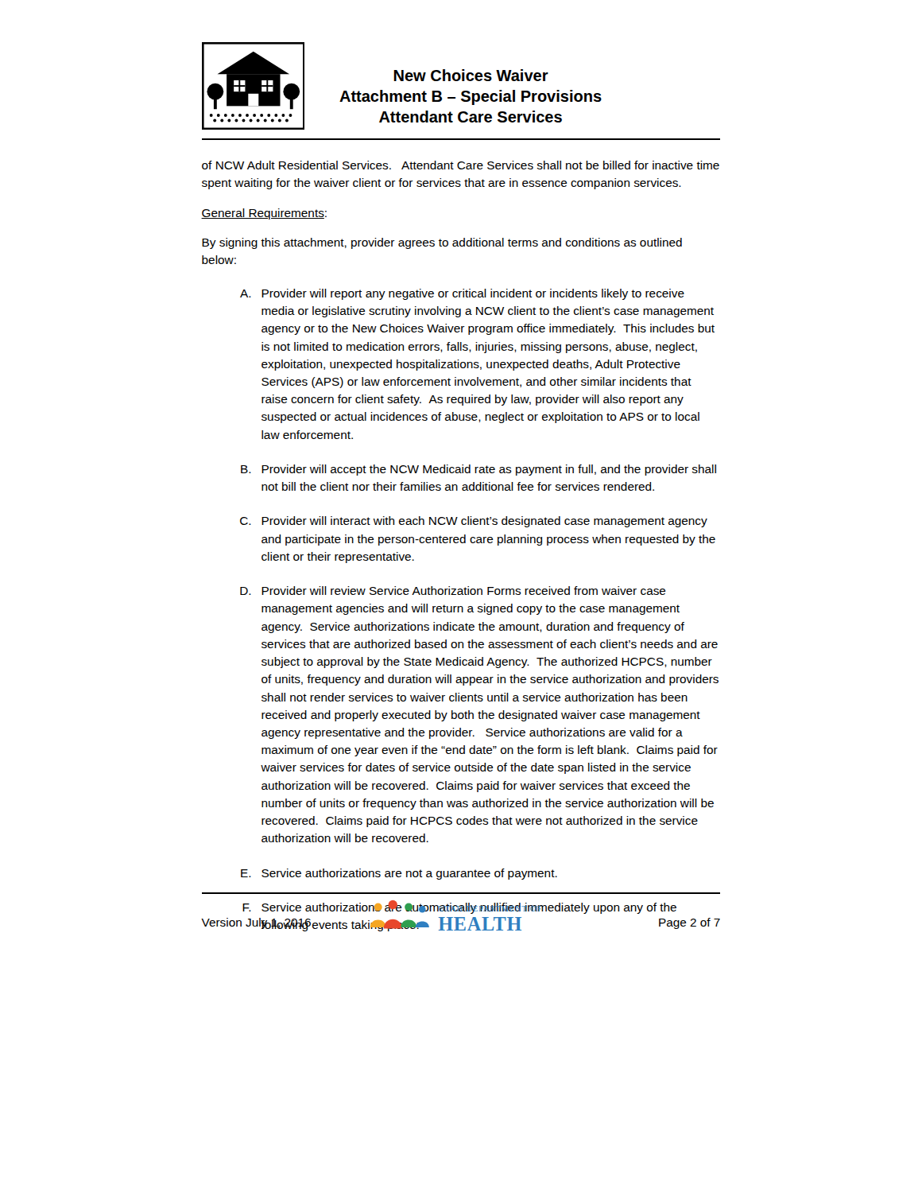New Choices Waiver
Attachment B – Special Provisions
Attendant Care Services
of NCW Adult Residential Services. Attendant Care Services shall not be billed for inactive time spent waiting for the waiver client or for services that are in essence companion services.
General Requirements:
By signing this attachment, provider agrees to additional terms and conditions as outlined below:
Provider will report any negative or critical incident or incidents likely to receive media or legislative scrutiny involving a NCW client to the client’s case management agency or to the New Choices Waiver program office immediately. This includes but is not limited to medication errors, falls, injuries, missing persons, abuse, neglect, exploitation, unexpected hospitalizations, unexpected deaths, Adult Protective Services (APS) or law enforcement involvement, and other similar incidents that raise concern for client safety. As required by law, provider will also report any suspected or actual incidences of abuse, neglect or exploitation to APS or to local law enforcement.
Provider will accept the NCW Medicaid rate as payment in full, and the provider shall not bill the client nor their families an additional fee for services rendered.
Provider will interact with each NCW client’s designated case management agency and participate in the person-centered care planning process when requested by the client or their representative.
Provider will review Service Authorization Forms received from waiver case management agencies and will return a signed copy to the case management agency. Service authorizations indicate the amount, duration and frequency of services that are authorized based on the assessment of each client’s needs and are subject to approval by the State Medicaid Agency. The authorized HCPCS, number of units, frequency and duration will appear in the service authorization and providers shall not render services to waiver clients until a service authorization has been received and properly executed by both the designated waiver case management agency representative and the provider. Service authorizations are valid for a maximum of one year even if the “end date” on the form is left blank. Claims paid for waiver services for dates of service outside of the date span listed in the service authorization will be recovered. Claims paid for waiver services that exceed the number of units or frequency than was authorized in the service authorization will be recovered. Claims paid for HCPCS codes that were not authorized in the service authorization will be recovered.
Service authorizations are not a guarantee of payment.
Service authorizations are automatically nullified immediately upon any of the following events taking place:
Version July 1, 2016
UTAH DEPARTMENT OF HEALTH
Page 2 of 7